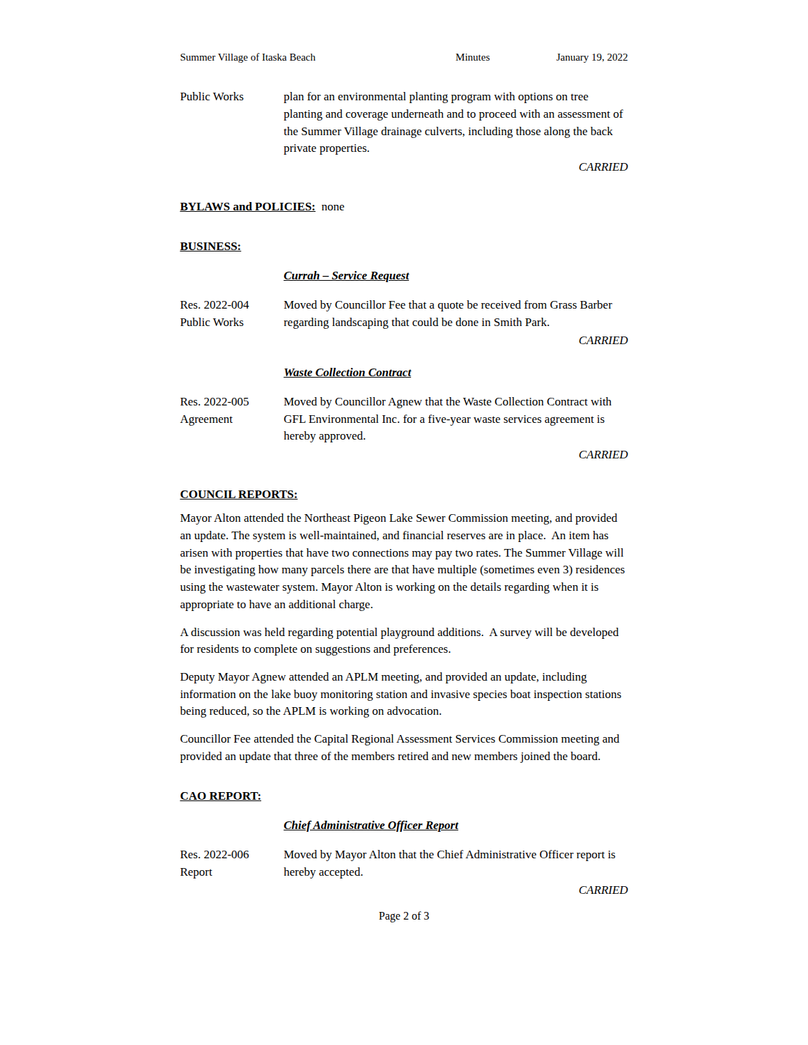Summer Village of Itaska Beach
Minutes
January 19, 2022
Public Works
plan for an environmental planting program with options on tree planting and coverage underneath and to proceed with an assessment of the Summer Village drainage culverts, including those along the back private properties.
CARRIED
BYLAWS and POLICIES:
none
BUSINESS:
Currah – Service Request
Res. 2022-004
Public Works
Moved by Councillor Fee that a quote be received from Grass Barber regarding landscaping that could be done in Smith Park.
CARRIED
Waste Collection Contract
Res. 2022-005
Agreement
Moved by Councillor Agnew that the Waste Collection Contract with GFL Environmental Inc. for a five-year waste services agreement is hereby approved.
CARRIED
COUNCIL REPORTS:
Mayor Alton attended the Northeast Pigeon Lake Sewer Commission meeting, and provided an update. The system is well-maintained, and financial reserves are in place. An item has arisen with properties that have two connections may pay two rates. The Summer Village will be investigating how many parcels there are that have multiple (sometimes even 3) residences using the wastewater system. Mayor Alton is working on the details regarding when it is appropriate to have an additional charge.
A discussion was held regarding potential playground additions. A survey will be developed for residents to complete on suggestions and preferences.
Deputy Mayor Agnew attended an APLM meeting, and provided an update, including information on the lake buoy monitoring station and invasive species boat inspection stations being reduced, so the APLM is working on advocation.
Councillor Fee attended the Capital Regional Assessment Services Commission meeting and provided an update that three of the members retired and new members joined the board.
CAO REPORT:
Chief Administrative Officer Report
Res. 2022-006
Report
Moved by Mayor Alton that the Chief Administrative Officer report is hereby accepted.
CARRIED
Page 2 of 3